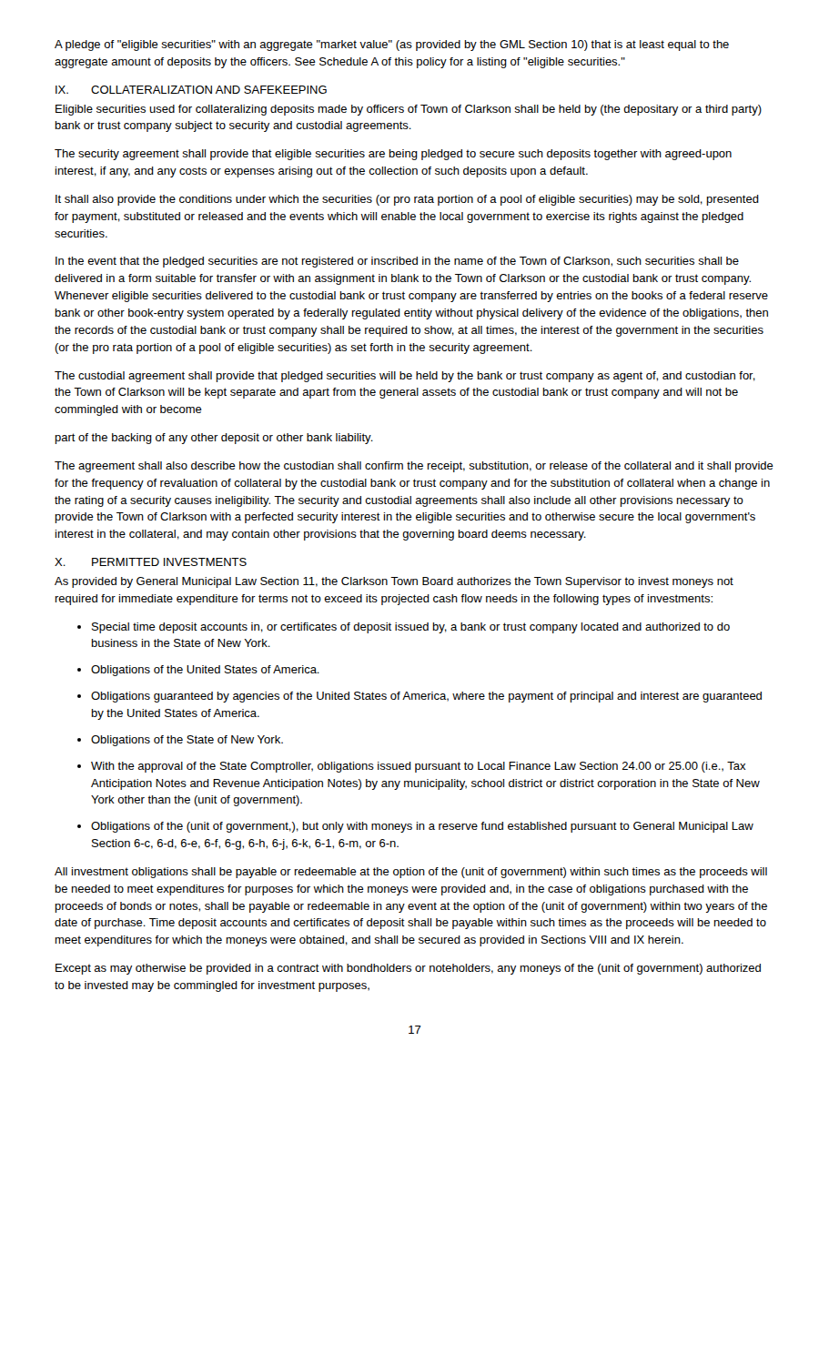A pledge of "eligible securities" with an aggregate "market value" (as provided by the GML Section 10) that is at least equal to the aggregate amount of deposits by the officers. See Schedule A of this policy for a listing of "eligible securities."
IX. COLLATERALIZATION AND SAFEKEEPING
Eligible securities used for collateralizing deposits made by officers of Town of Clarkson shall be held by (the depositary or a third party) bank or trust company subject to security and custodial agreements.
The security agreement shall provide that eligible securities are being pledged to secure such deposits together with agreed-upon interest, if any, and any costs or expenses arising out of the collection of such deposits upon a default.
It shall also provide the conditions under which the securities (or pro rata portion of a pool of eligible securities) may be sold, presented for payment, substituted or released and the events which will enable the local government to exercise its rights against the pledged securities.
In the event that the pledged securities are not registered or inscribed in the name of the Town of Clarkson, such securities shall be delivered in a form suitable for transfer or with an assignment in blank to the Town of Clarkson or the custodial bank or trust company. Whenever eligible securities delivered to the custodial bank or trust company are transferred by entries on the books of a federal reserve bank or other book-entry system operated by a federally regulated entity without physical delivery of the evidence of the obligations, then the records of the custodial bank or trust company shall be required to show, at all times, the interest of the government in the securities (or the pro rata portion of a pool of eligible securities) as set forth in the security agreement.
The custodial agreement shall provide that pledged securities will be held by the bank or trust company as agent of, and custodian for, the Town of Clarkson will be kept separate and apart from the general assets of the custodial bank or trust company and will not be commingled with or become
part of the backing of any other deposit or other bank liability.
The agreement shall also describe how the custodian shall confirm the receipt, substitution, or release of the collateral and it shall provide for the frequency of revaluation of collateral by the custodial bank or trust company and for the substitution of collateral when a change in the rating of a security causes ineligibility. The security and custodial agreements shall also include all other provisions necessary to provide the Town of Clarkson with a perfected security interest in the eligible securities and to otherwise secure the local government's interest in the collateral, and may contain other provisions that the governing board deems necessary.
X. PERMITTED INVESTMENTS
As provided by General Municipal Law Section 11, the Clarkson Town Board authorizes the Town Supervisor to invest moneys not required for immediate expenditure for terms not to exceed its projected cash flow needs in the following types of investments:
Special time deposit accounts in, or certificates of deposit issued by, a bank or trust company located and authorized to do business in the State of New York.
Obligations of the United States of America.
Obligations guaranteed by agencies of the United States of America, where the payment of principal and interest are guaranteed by the United States of America.
Obligations of the State of New York.
With the approval of the State Comptroller, obligations issued pursuant to Local Finance Law Section 24.00 or 25.00 (i.e., Tax Anticipation Notes and Revenue Anticipation Notes) by any municipality, school district or district corporation in the State of New York other than the (unit of government).
Obligations of the (unit of government,), but only with moneys in a reserve fund established pursuant to General Municipal Law Section 6-c, 6-d, 6-e, 6-f, 6-g, 6-h, 6-j, 6-k, 6-1, 6-m, or 6-n.
All investment obligations shall be payable or redeemable at the option of the (unit of government) within such times as the proceeds will be needed to meet expenditures for purposes for which the moneys were provided and, in the case of obligations purchased with the proceeds of bonds or notes, shall be payable or redeemable in any event at the option of the (unit of government) within two years of the date of purchase. Time deposit accounts and certificates of deposit shall be payable within such times as the proceeds will be needed to meet expenditures for which the moneys were obtained, and shall be secured as provided in Sections VIII and IX herein.
Except as may otherwise be provided in a contract with bondholders or noteholders, any moneys of the (unit of government) authorized to be invested may be commingled for investment purposes,
17